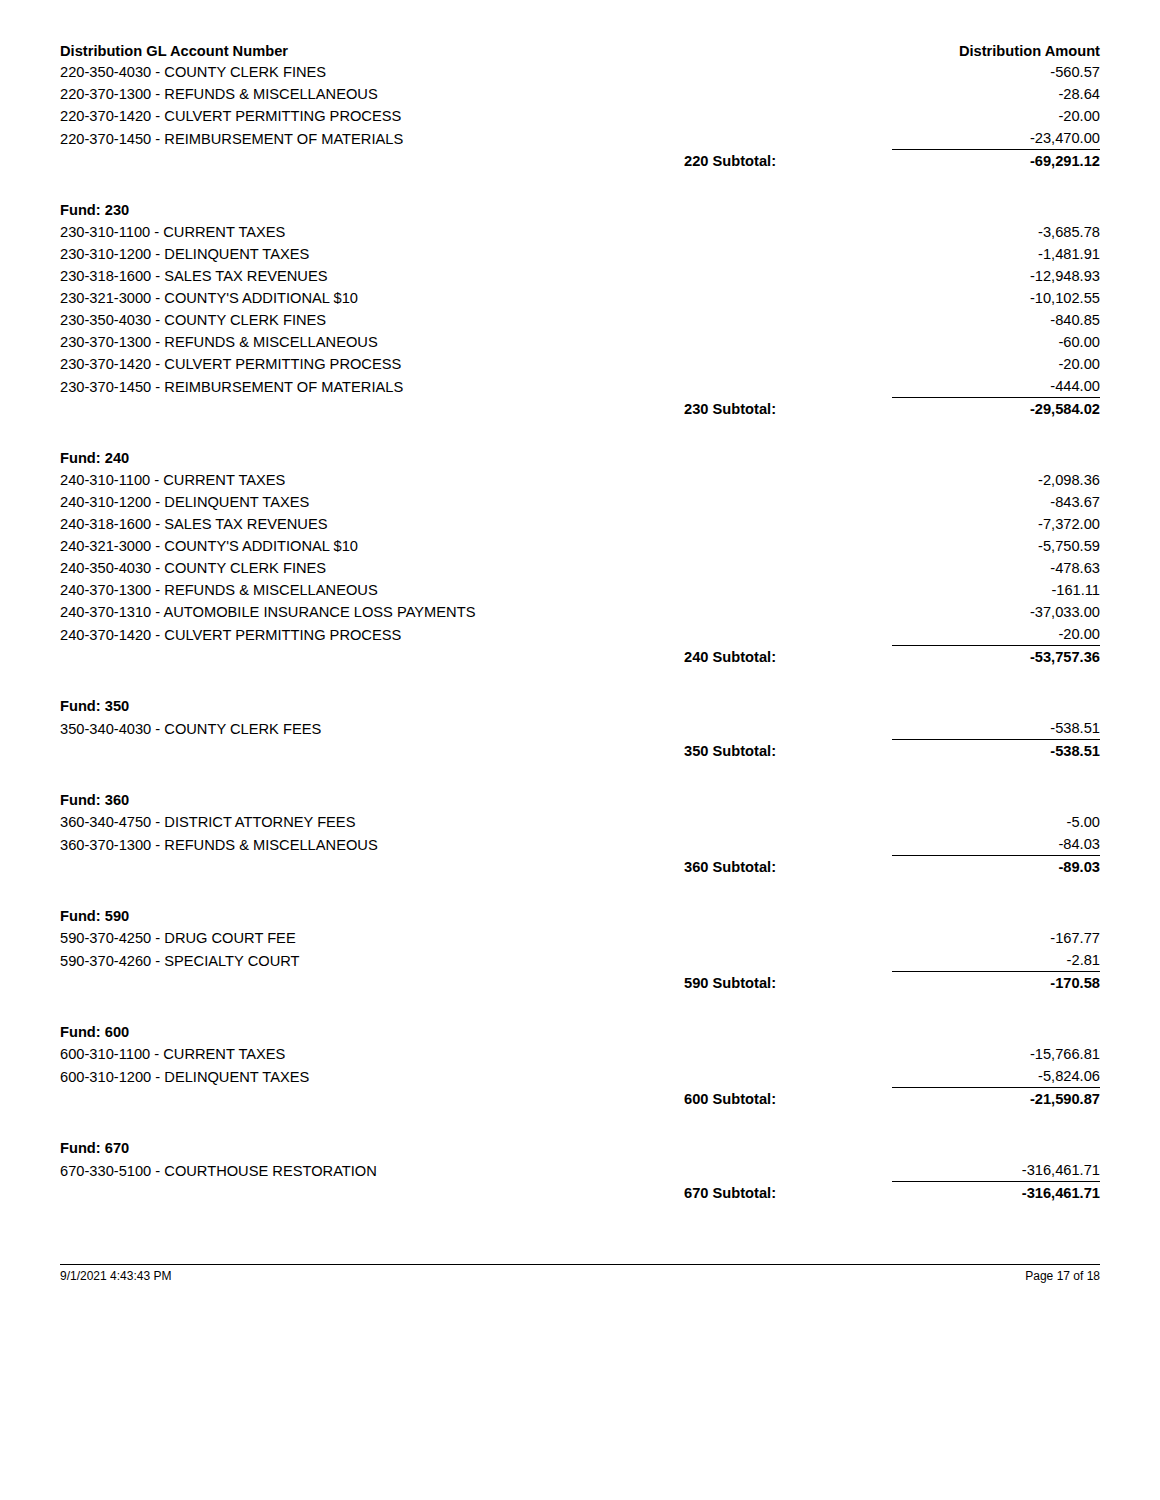| Distribution GL Account Number | | Distribution Amount |
| 220-350-4030 - COUNTY CLERK FINES | | -560.57 |
| 220-370-1300 - REFUNDS & MISCELLANEOUS | | -28.64 |
| 220-370-1420 - CULVERT PERMITTING PROCESS | | -20.00 |
| 220-370-1450 - REIMBURSEMENT OF MATERIALS | | -23,470.00 |
| | 220 Subtotal: | -69,291.12 |
| Fund: 230 |
| 230-310-1100 - CURRENT TAXES | | -3,685.78 |
| 230-310-1200 - DELINQUENT TAXES | | -1,481.91 |
| 230-318-1600 - SALES TAX REVENUES | | -12,948.93 |
| 230-321-3000 - COUNTY'S ADDITIONAL $10 | | -10,102.55 |
| 230-350-4030 - COUNTY CLERK FINES | | -840.85 |
| 230-370-1300 - REFUNDS & MISCELLANEOUS | | -60.00 |
| 230-370-1420 - CULVERT PERMITTING PROCESS | | -20.00 |
| 230-370-1450 - REIMBURSEMENT OF MATERIALS | | -444.00 |
| | 230 Subtotal: | -29,584.02 |
| Fund: 240 |
| 240-310-1100 - CURRENT TAXES | | -2,098.36 |
| 240-310-1200 - DELINQUENT TAXES | | -843.67 |
| 240-318-1600 - SALES TAX REVENUES | | -7,372.00 |
| 240-321-3000 - COUNTY'S ADDITIONAL $10 | | -5,750.59 |
| 240-350-4030 - COUNTY CLERK FINES | | -478.63 |
| 240-370-1300 - REFUNDS & MISCELLANEOUS | | -161.11 |
| 240-370-1310 - AUTOMOBILE INSURANCE LOSS PAYMENTS | | -37,033.00 |
| 240-370-1420 - CULVERT PERMITTING PROCESS | | -20.00 |
| | 240 Subtotal: | -53,757.36 |
| Fund: 350 |
| 350-340-4030 - COUNTY CLERK FEES | | -538.51 |
| | 350 Subtotal: | -538.51 |
| Fund: 360 |
| 360-340-4750 - DISTRICT ATTORNEY FEES | | -5.00 |
| 360-370-1300 - REFUNDS & MISCELLANEOUS | | -84.03 |
| | 360 Subtotal: | -89.03 |
| Fund: 590 |
| 590-370-4250 - DRUG COURT FEE | | -167.77 |
| 590-370-4260 - SPECIALTY COURT | | -2.81 |
| | 590 Subtotal: | -170.58 |
| Fund: 600 |
| 600-310-1100 - CURRENT TAXES | | -15,766.81 |
| 600-310-1200 - DELINQUENT TAXES | | -5,824.06 |
| | 600 Subtotal: | -21,590.87 |
| Fund: 670 |
| 670-330-5100 - COURTHOUSE RESTORATION | | -316,461.71 |
| | 670 Subtotal: | -316,461.71 |
9/1/2021 4:43:43 PM Page 17 of 18